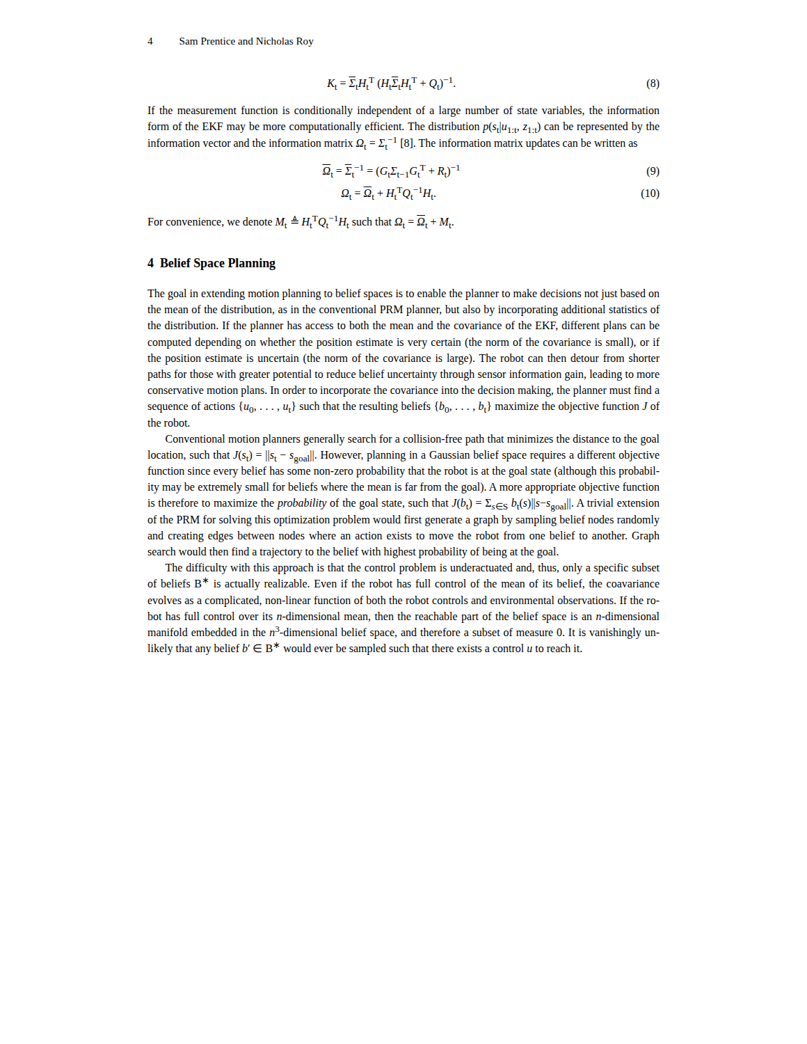4 Sam Prentice and Nicholas Roy
Kt = ΣtHtT (HtΣtHtT + Qt)−1. (8)
If the measurement function is conditionally independent of a large number of state variables, the information form of the EKF may be more computationally efficient. The distribution p(st|u1:t, z1:t) can be represented by the information vector and the information matrix Ωt = Σt−1 [8]. The information matrix updates can be written as
Ωt = Σt−1 = (GtΣt−1GtT + Rt)−1 (9)
Ωt = Ωt + HtTQt−1Ht. (10)
For convenience, we denote Mt ≜ HtTQt−1Ht such that Ωt = Ωt + Mt.
4 Belief Space Planning
The goal in extending motion planning to belief spaces is to enable the planner to make decisions not just based on the mean of the distribution, as in the conventional PRM planner, but also by incorporating additional statistics of the distribution. If the planner has access to both the mean and the covariance of the EKF, different plans can be computed depending on whether the position estimate is very certain (the norm of the covariance is small), or if the position estimate is uncertain (the norm of the covariance is large). The robot can then detour from shorter paths for those with greater potential to reduce belief uncertainty through sensor information gain, leading to more conservative motion plans. In order to incorporate the covariance into the decision making, the planner must find a sequence of actions {u0, . . . , ut} such that the resulting beliefs {b0, . . . , bt} maximize the objective function J of the robot.
Conventional motion planners generally search for a collision-free path that minimizes the distance to the goal location, such that J(st) = ||st − sgoal||. However, planning in a Gaussian belief space requires a different objective function since every belief has some non-zero probability that the robot is at the goal state (although this probability may be extremely small for beliefs where the mean is far from the goal). A more appropriate objective function is therefore to maximize the probability of the goal state, such that J(bt) = Σs∈S bt(s)||s−sgoal||. A trivial extension of the PRM for solving this optimization problem would first generate a graph by sampling belief nodes randomly and creating edges between nodes where an action exists to move the robot from one belief to another. Graph search would then find a trajectory to the belief with highest probability of being at the goal.
The difficulty with this approach is that the control problem is underactuated and, thus, only a specific subset of beliefs B∗ is actually realizable. Even if the robot has full control of the mean of its belief, the coavariance evolves as a complicated, non-linear function of both the robot controls and environmental observations. If the robot has full control over its n-dimensional mean, then the reachable part of the belief space is an n-dimensional manifold embedded in the n3-dimensional belief space, and therefore a subset of measure 0. It is vanishingly unlikely that any belief b′ ∈ B∗ would ever be sampled such that there exists a control u to reach it.